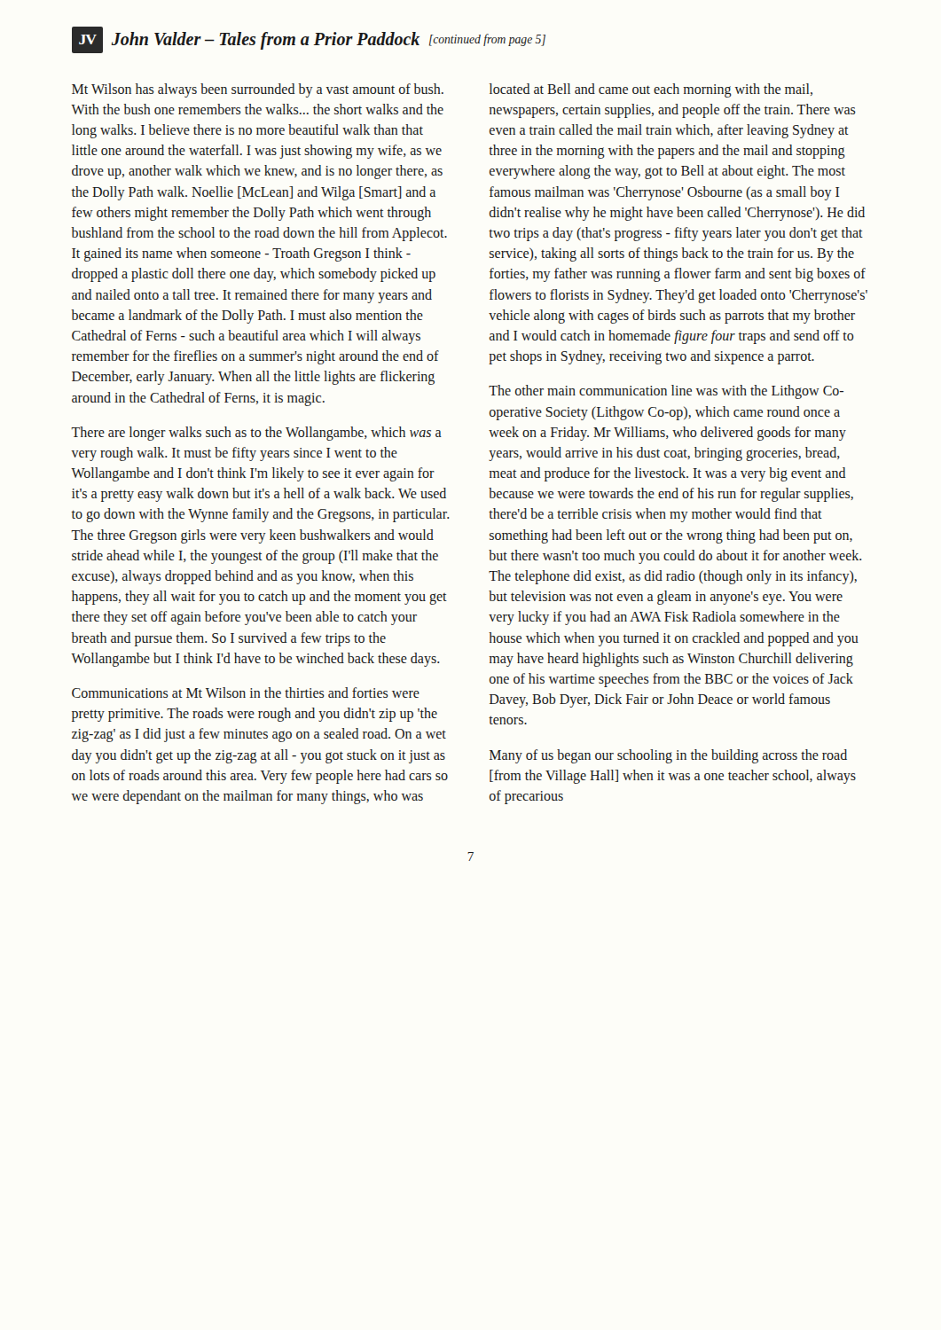JV
John Valder – Tales from a Prior Paddock
[continued from page 5]
Mt Wilson has always been surrounded by a vast amount of bush. With the bush one remembers the walks... the short walks and the long walks. I believe there is no more beautiful walk than that little one around the waterfall. I was just showing my wife, as we drove up, another walk which we knew, and is no longer there, as the Dolly Path walk. Noellie [McLean] and Wilga [Smart] and a few others might remember the Dolly Path which went through bushland from the school to the road down the hill from Applecot. It gained its name when someone - Troath Gregson I think - dropped a plastic doll there one day, which somebody picked up and nailed onto a tall tree. It remained there for many years and became a landmark of the Dolly Path. I must also mention the Cathedral of Ferns - such a beautiful area which I will always remember for the fireflies on a summer's night around the end of December, early January. When all the little lights are flickering around in the Cathedral of Ferns, it is magic.
There are longer walks such as to the Wollangambe, which was a very rough walk. It must be fifty years since I went to the Wollangambe and I don't think I'm likely to see it ever again for it's a pretty easy walk down but it's a hell of a walk back. We used to go down with the Wynne family and the Gregsons, in particular. The three Gregson girls were very keen bushwalkers and would stride ahead while I, the youngest of the group (I'll make that the excuse), always dropped behind and as you know, when this happens, they all wait for you to catch up and the moment you get there they set off again before you've been able to catch your breath and pursue them. So I survived a few trips to the Wollangambe but I think I'd have to be winched back these days.
Communications at Mt Wilson in the thirties and forties were pretty primitive. The roads were rough and you didn't zip up 'the zig-zag' as I did just a few minutes ago on a sealed road. On a wet day you didn't get up the zig-zag at all - you got stuck on it just as on lots of roads around this area. Very few people here had cars so we were dependant on the mailman for many things, who was located at Bell and came out each morning with the mail, newspapers, certain supplies, and people off the train. There was even a train called the mail train which, after leaving Sydney at three in the morning with the papers and the mail and stopping everywhere along the way, got to Bell at about eight. The most famous mailman was 'Cherrynose' Osbourne (as a small boy I didn't realise why he might have been called 'Cherrynose'). He did two trips a day (that's progress - fifty years later you don't get that service), taking all sorts of things back to the train for us. By the forties, my father was running a flower farm and sent big boxes of flowers to florists in Sydney. They'd get loaded onto 'Cherrynose's' vehicle along with cages of birds such as parrots that my brother and I would catch in homemade figure four traps and send off to pet shops in Sydney, receiving two and sixpence a parrot.
The other main communication line was with the Lithgow Co-operative Society (Lithgow Co-op), which came round once a week on a Friday. Mr Williams, who delivered goods for many years, would arrive in his dust coat, bringing groceries, bread, meat and produce for the livestock. It was a very big event and because we were towards the end of his run for regular supplies, there'd be a terrible crisis when my mother would find that something had been left out or the wrong thing had been put on, but there wasn't too much you could do about it for another week. The telephone did exist, as did radio (though only in its infancy), but television was not even a gleam in anyone's eye. You were very lucky if you had an AWA Fisk Radiola somewhere in the house which when you turned it on crackled and popped and you may have heard highlights such as Winston Churchill delivering one of his wartime speeches from the BBC or the voices of Jack Davey, Bob Dyer, Dick Fair or John Deace or world famous tenors.
Many of us began our schooling in the building across the road [from the Village Hall] when it was a one teacher school, always of precarious
7